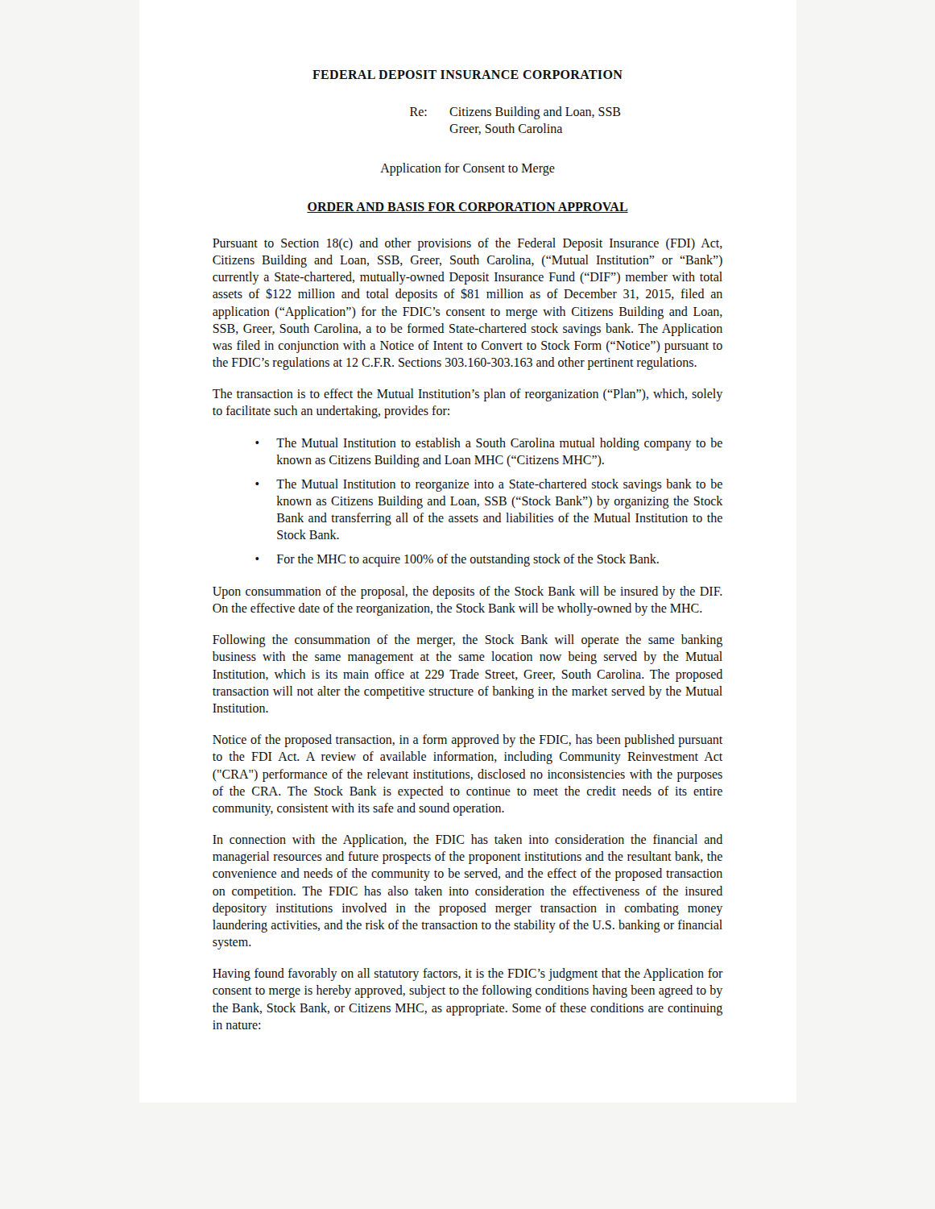FEDERAL DEPOSIT INSURANCE CORPORATION
Re: Citizens Building and Loan, SSB
Greer, South Carolina
Application for Consent to Merge
ORDER AND BASIS FOR CORPORATION APPROVAL
Pursuant to Section 18(c) and other provisions of the Federal Deposit Insurance (FDI) Act, Citizens Building and Loan, SSB, Greer, South Carolina, (“Mutual Institution” or “Bank”) currently a State-chartered, mutually-owned Deposit Insurance Fund (“DIF”) member with total assets of $122 million and total deposits of $81 million as of December 31, 2015, filed an application (“Application”) for the FDIC’s consent to merge with Citizens Building and Loan, SSB, Greer, South Carolina, a to be formed State-chartered stock savings bank. The Application was filed in conjunction with a Notice of Intent to Convert to Stock Form (“Notice”) pursuant to the FDIC’s regulations at 12 C.F.R. Sections 303.160-303.163 and other pertinent regulations.
The transaction is to effect the Mutual Institution’s plan of reorganization (“Plan”), which, solely to facilitate such an undertaking, provides for:
The Mutual Institution to establish a South Carolina mutual holding company to be known as Citizens Building and Loan MHC (“Citizens MHC”).
The Mutual Institution to reorganize into a State-chartered stock savings bank to be known as Citizens Building and Loan, SSB (“Stock Bank”) by organizing the Stock Bank and transferring all of the assets and liabilities of the Mutual Institution to the Stock Bank.
For the MHC to acquire 100% of the outstanding stock of the Stock Bank.
Upon consummation of the proposal, the deposits of the Stock Bank will be insured by the DIF. On the effective date of the reorganization, the Stock Bank will be wholly-owned by the MHC.
Following the consummation of the merger, the Stock Bank will operate the same banking business with the same management at the same location now being served by the Mutual Institution, which is its main office at 229 Trade Street, Greer, South Carolina. The proposed transaction will not alter the competitive structure of banking in the market served by the Mutual Institution.
Notice of the proposed transaction, in a form approved by the FDIC, has been published pursuant to the FDI Act. A review of available information, including Community Reinvestment Act ("CRA") performance of the relevant institutions, disclosed no inconsistencies with the purposes of the CRA. The Stock Bank is expected to continue to meet the credit needs of its entire community, consistent with its safe and sound operation.
In connection with the Application, the FDIC has taken into consideration the financial and managerial resources and future prospects of the proponent institutions and the resultant bank, the convenience and needs of the community to be served, and the effect of the proposed transaction on competition. The FDIC has also taken into consideration the effectiveness of the insured depository institutions involved in the proposed merger transaction in combating money laundering activities, and the risk of the transaction to the stability of the U.S. banking or financial system.
Having found favorably on all statutory factors, it is the FDIC’s judgment that the Application for consent to merge is hereby approved, subject to the following conditions having been agreed to by the Bank, Stock Bank, or Citizens MHC, as appropriate. Some of these conditions are continuing in nature: